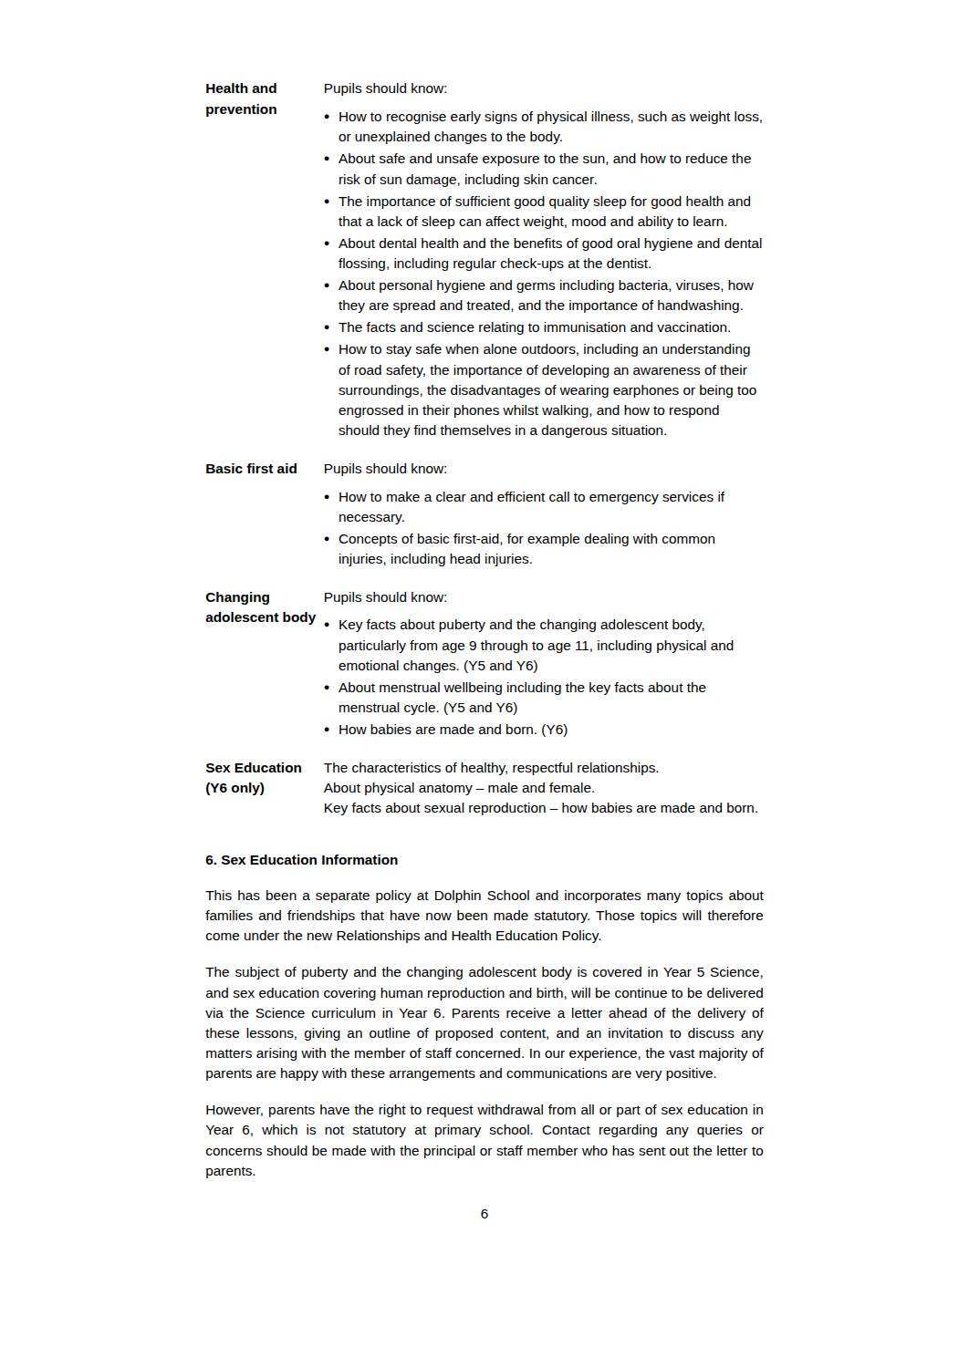| Health and prevention | Pupils should know: How to recognise early signs of physical illness, such as weight loss, or unexplained changes to the body. About safe and unsafe exposure to the sun, and how to reduce the risk of sun damage, including skin cancer. The importance of sufficient good quality sleep for good health and that a lack of sleep can affect weight, mood and ability to learn. About dental health and the benefits of good oral hygiene and dental flossing, including regular check-ups at the dentist. About personal hygiene and germs including bacteria, viruses, how they are spread and treated, and the importance of handwashing. The facts and science relating to immunisation and vaccination. How to stay safe when alone outdoors, including an understanding of road safety, the importance of developing an awareness of their surroundings, the disadvantages of wearing earphones or being too engrossed in their phones whilst walking, and how to respond should they find themselves in a dangerous situation. |
| Basic first aid | Pupils should know: How to make a clear and efficient call to emergency services if necessary. Concepts of basic first-aid, for example dealing with common injuries, including head injuries. |
| Changing adolescent body | Pupils should know: Key facts about puberty and the changing adolescent body, particularly from age 9 through to age 11, including physical and emotional changes. (Y5 and Y6) About menstrual wellbeing including the key facts about the menstrual cycle. (Y5 and Y6) How babies are made and born. (Y6) |
| Sex Education (Y6 only) | The characteristics of healthy, respectful relationships. About physical anatomy – male and female. Key facts about sexual reproduction – how babies are made and born. |
6. Sex Education Information
This has been a separate policy at Dolphin School and incorporates many topics about families and friendships that have now been made statutory. Those topics will therefore come under the new Relationships and Health Education Policy.
The subject of puberty and the changing adolescent body is covered in Year 5 Science, and sex education covering human reproduction and birth, will be continue to be delivered via the Science curriculum in Year 6. Parents receive a letter ahead of the delivery of these lessons, giving an outline of proposed content, and an invitation to discuss any matters arising with the member of staff concerned. In our experience, the vast majority of parents are happy with these arrangements and communications are very positive.
However, parents have the right to request withdrawal from all or part of sex education in Year 6, which is not statutory at primary school. Contact regarding any queries or concerns should be made with the principal or staff member who has sent out the letter to parents.
6